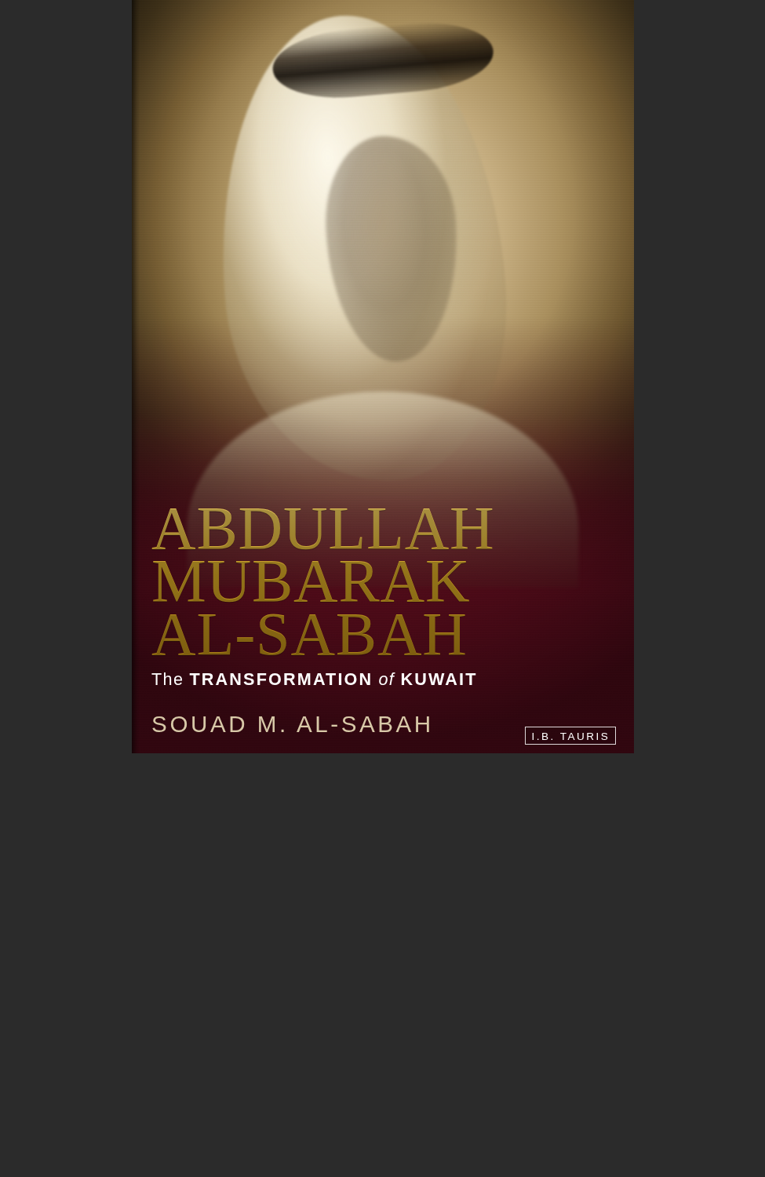Abdullah Mubarak Al-Sabah
The TRANSFORMATION of KUWAIT
Souad M. Al-Sabah
I.B. TAURIS
Cover of the book “Abdullah Mubarak Al-Sabah: The Transformation of Kuwait” by Souad M. Al-Sabah, published by I.B. Tauris.